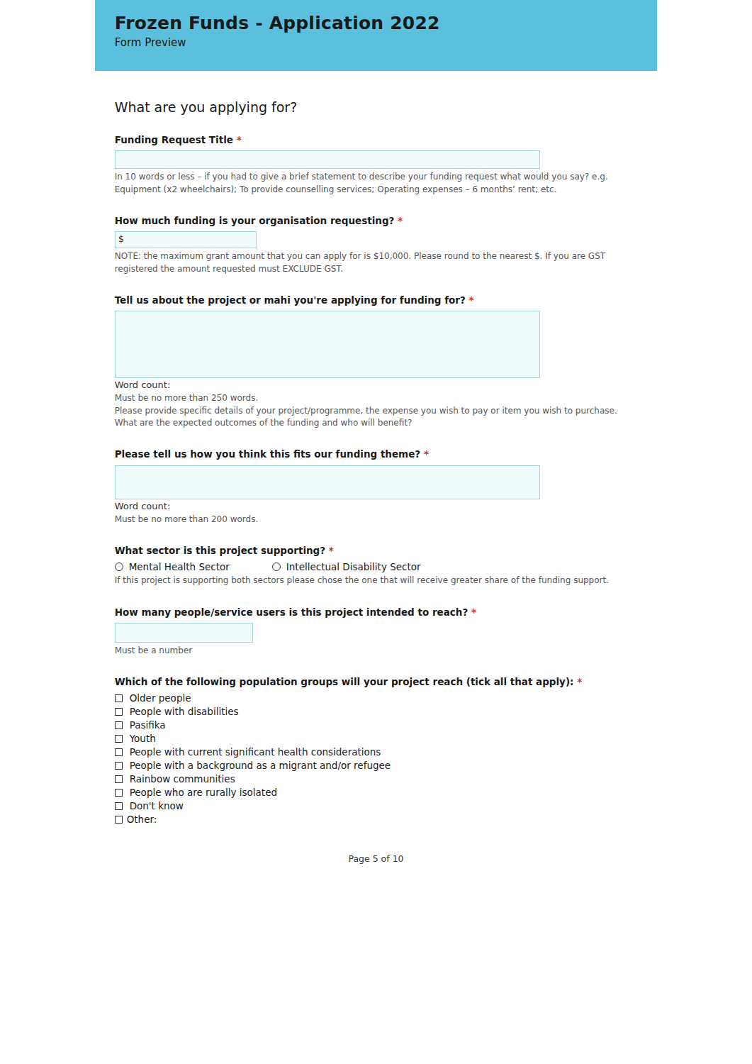Frozen Funds - Application 2022
Form Preview
What are you applying for?
Funding Request Title *
In 10 words or less – if you had to give a brief statement to describe your funding request what would you say? e.g. Equipment (x2 wheelchairs); To provide counselling services; Operating expenses – 6 months’ rent; etc.
How much funding is your organisation requesting? *
$
NOTE: the maximum grant amount that you can apply for is $10,000. Please round to the nearest $. If you are GST registered the amount requested must EXCLUDE GST.
Tell us about the project or mahi you're applying for funding for? *
Word count:
Must be no more than 250 words.
Please provide specific details of your project/programme, the expense you wish to pay or item you wish to purchase. What are the expected outcomes of the funding and who will benefit?
Please tell us how you think this fits our funding theme? *
Word count:
Must be no more than 200 words.
What sector is this project supporting? *
Mental Health Sector Intellectual Disability Sector
If this project is supporting both sectors please chose the one that will receive greater share of the funding support.
How many people/service users is this project intended to reach? *
Must be a number
Which of the following population groups will your project reach (tick all that apply): *
Older people
People with disabilities
Pasifika
Youth
People with current significant health considerations
People with a background as a migrant and/or refugee
Rainbow communities
People who are rurally isolated
Don't know
Other:
Page 5 of 10